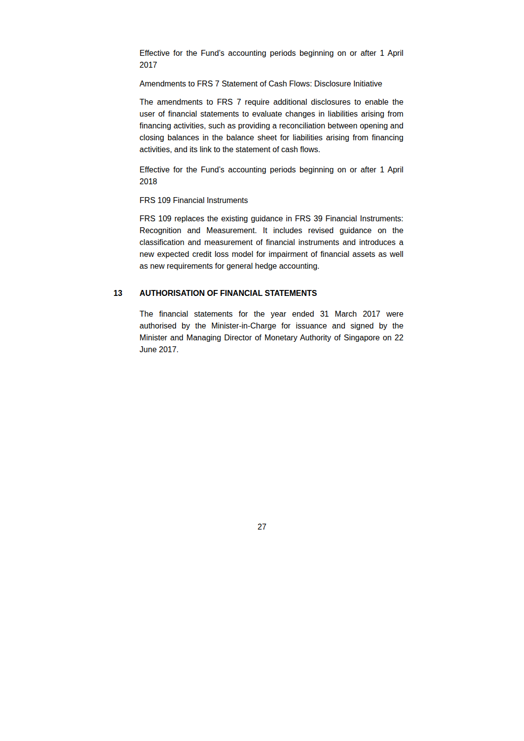Effective for the Fund’s accounting periods beginning on or after 1 April 2017
Amendments to FRS 7 Statement of Cash Flows: Disclosure Initiative
The amendments to FRS 7 require additional disclosures to enable the user of financial statements to evaluate changes in liabilities arising from financing activities, such as providing a reconciliation between opening and closing balances in the balance sheet for liabilities arising from financing activities, and its link to the statement of cash flows.
Effective for the Fund’s accounting periods beginning on or after 1 April 2018
FRS 109 Financial Instruments
FRS 109 replaces the existing guidance in FRS 39 Financial Instruments: Recognition and Measurement. It includes revised guidance on the classification and measurement of financial instruments and introduces a new expected credit loss model for impairment of financial assets as well as new requirements for general hedge accounting.
13
AUTHORISATION OF FINANCIAL STATEMENTS
The financial statements for the year ended 31 March 2017 were authorised by the Minister-in-Charge for issuance and signed by the Minister and Managing Director of Monetary Authority of Singapore on 22 June 2017.
27